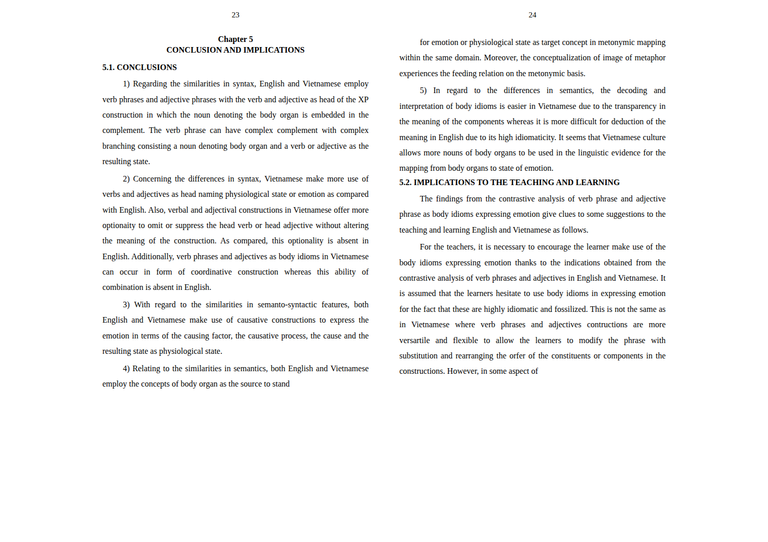23
Chapter 5
CONCLUSION AND IMPLICATIONS
5.1. CONCLUSIONS
1) Regarding the similarities in syntax, English and Vietnamese employ verb phrases and adjective phrases with the verb and adjective as head of the XP construction in which the noun denoting the body organ is embedded in the complement. The verb phrase can have complex complement with complex branching consisting a noun denoting body organ and a verb or adjective as the resulting state.
2) Concerning the differences in syntax, Vietnamese make more use of verbs and adjectives as head naming physiological state or emotion as compared with English. Also, verbal and adjectival constructions in Vietnamese offer more optionaity to omit or suppress the head verb or head adjective without altering the meaning of the construction. As compared, this optionality is absent in English. Additionally, verb phrases and adjectives as body idioms in Vietnamese can occur in form of coordinative construction whereas this ability of combination is absent in English.
3) With regard to the similarities in semanto-syntactic features, both English and Vietnamese make use of causative constructions to express the emotion in terms of the causing factor, the causative process, the cause and the resulting state as physiological state.
4) Relating to the similarities in semantics, both English and Vietnamese employ the concepts of body organ as the source to stand
24
for emotion or physiological state as target concept in metonymic mapping within the same domain. Moreover, the conceptualization of image of metaphor experiences the feeding relation on the metonymic basis.
5) In regard to the differences in semantics, the decoding and interpretation of body idioms is easier in Vietnamese due to the transparency in the meaning of the components whereas it is more difficult for deduction of the meaning in English due to its high idiomaticity. It seems that Vietnamese culture allows more nouns of body organs to be used in the linguistic evidence for the mapping from body organs to state of emotion.
5.2. IMPLICATIONS TO THE TEACHING AND LEARNING
The findings from the contrastive analysis of verb phrase and adjective phrase as body idioms expressing emotion give clues to some suggestions to the teaching and learning English and Vietnamese as follows.
For the teachers, it is necessary to encourage the learner make use of the body idioms expressing emotion thanks to the indications obtained from the contrastive analysis of verb phrases and adjectives in English and Vietnamese. It is assumed that the learners hesitate to use body idioms in expressing emotion for the fact that these are highly idiomatic and fossilized. This is not the same as in Vietnamese where verb phrases and adjectives contructions are more versartile and flexible to allow the learners to modify the phrase with substitution and rearranging the orfer of the constituents or components in the constructions. However, in some aspect of